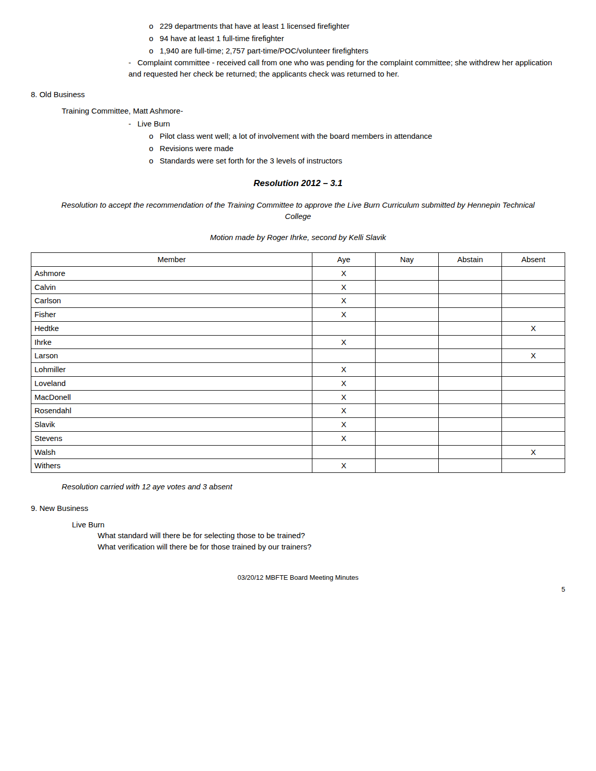229 departments that have at least 1 licensed firefighter
94 have at least 1 full-time firefighter
1,940 are full-time; 2,757 part-time/POC/volunteer firefighters
Complaint committee - received call from one who was pending for the complaint committee; she withdrew her application and requested her check be returned; the applicants check was returned to her.
8. Old Business
Training Committee, Matt Ashmore-
Live Burn
Pilot class went well; a lot of involvement with the board members in attendance
Revisions were made
Standards were set forth for the 3 levels of instructors
Resolution 2012 – 3.1
Resolution to accept the recommendation of the Training Committee to approve the Live Burn Curriculum submitted by Hennepin Technical College
Motion made by Roger Ihrke, second by Kelli Slavik
| Member | Aye | Nay | Abstain | Absent |
| --- | --- | --- | --- | --- |
| Ashmore | X | | | |
| Calvin | X | | | |
| Carlson | X | | | |
| Fisher | X | | | |
| Hedtke | | | | X |
| Ihrke | X | | | |
| Larson | | | | X |
| Lohmiller | X | | | |
| Loveland | X | | | |
| MacDonell | X | | | |
| Rosendahl | X | | | |
| Slavik | X | | | |
| Stevens | X | | | |
| Walsh | | | | X |
| Withers | X | | | |
Resolution carried with 12 aye votes and 3 absent
9. New Business
Live Burn
What standard will there be for selecting those to be trained?
What verification will there be for those trained by our trainers?
03/20/12 MBFTE Board Meeting Minutes
5